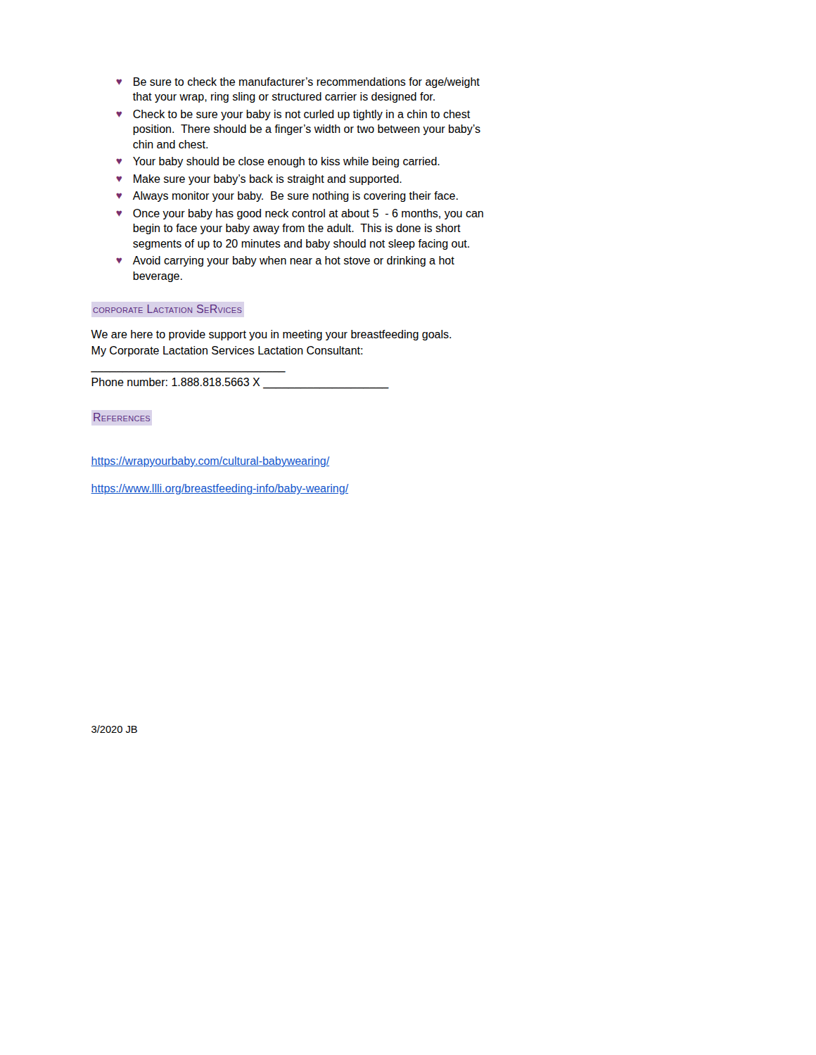Be sure to check the manufacturer’s recommendations for age/weight that your wrap, ring sling or structured carrier is designed for.
Check to be sure your baby is not curled up tightly in a chin to chest position. There should be a finger’s width or two between your baby’s chin and chest.
Your baby should be close enough to kiss while being carried.
Make sure your baby’s back is straight and supported.
Always monitor your baby. Be sure nothing is covering their face.
Once your baby has good neck control at about 5 - 6 months, you can begin to face your baby away from the adult. This is done is short segments of up to 20 minutes and baby should not sleep facing out.
Avoid carrying your baby when near a hot stove or drinking a hot beverage.
corporate Lactation SeRvices
We are here to provide support you in meeting your breastfeeding goals.
My Corporate Lactation Services Lactation Consultant: _______________________________
Phone number: 1.888.818.5663 X ____________________
References
https://wrapyourbaby.com/cultural-babywearing/
https://www.llli.org/breastfeeding-info/baby-wearing/
3/2020 JB